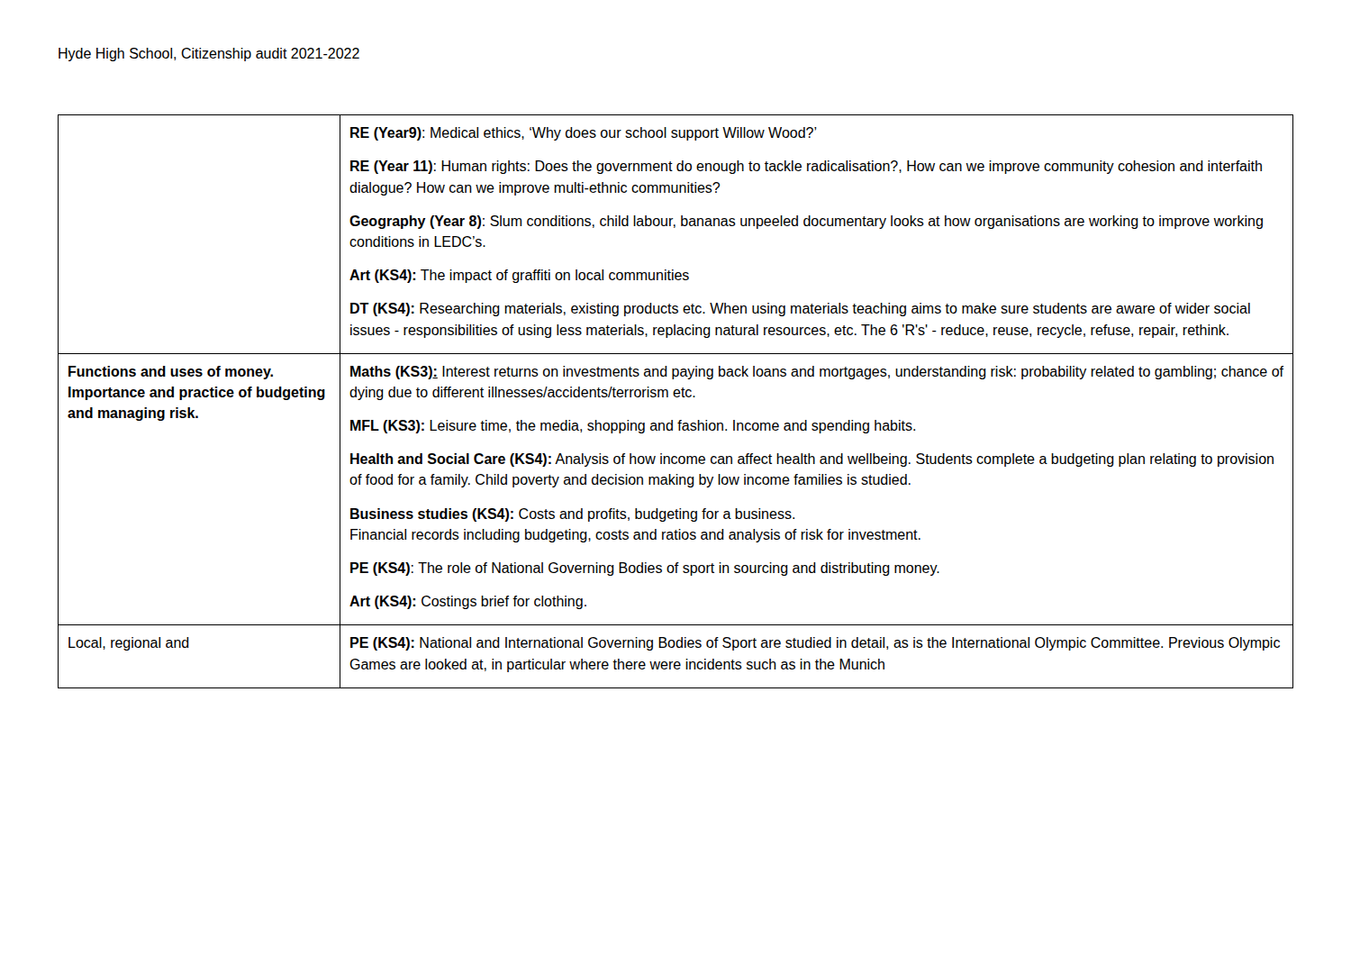Hyde High School, Citizenship audit 2021-2022
| | RE (Year9) : Medical ethics, ‘Why does our school support Willow Wood?’ RE (Year 11) : Human rights: Does the government do enough to tackle radicalisation?, How can we improve community cohesion and interfaith dialogue? How can we improve multi-ethnic communities? Geography (Year 8) : Slum conditions, child labour, bananas unpeeled documentary looks at how organisations are working to improve working conditions in LEDC’s. Art (KS4): The impact of graffiti on local communities DT (KS4): Researching materials, existing products etc. When using materials teaching aims to make sure students are aware of wider social issues - responsibilities of using less materials, replacing natural resources, etc. The 6 'R's' - reduce, reuse, recycle, refuse, repair, rethink. |
| Functions and uses of money. Importance and practice of budgeting and managing risk. | Maths (KS3) : Interest returns on investments and paying back loans and mortgages, understanding risk: probability related to gambling; chance of dying due to different illnesses/accidents/terrorism etc. MFL (KS3): Leisure time, the media, shopping and fashion. Income and spending habits. Health and Social Care (KS4): Analysis of how income can affect health and wellbeing. Students complete a budgeting plan relating to provision of food for a family. Child poverty and decision making by low income families is studied. Business studies (KS4): Costs and profits, budgeting for a business. Financial records including budgeting, costs and ratios and analysis of risk for investment. PE (KS4) : The role of National Governing Bodies of sport in sourcing and distributing money. Art (KS4): Costings brief for clothing. |
| Local, regional and | PE (KS4): National and International Governing Bodies of Sport are studied in detail, as is the International Olympic Committee. Previous Olympic Games are looked at, in particular where there were incidents such as in the Munich |